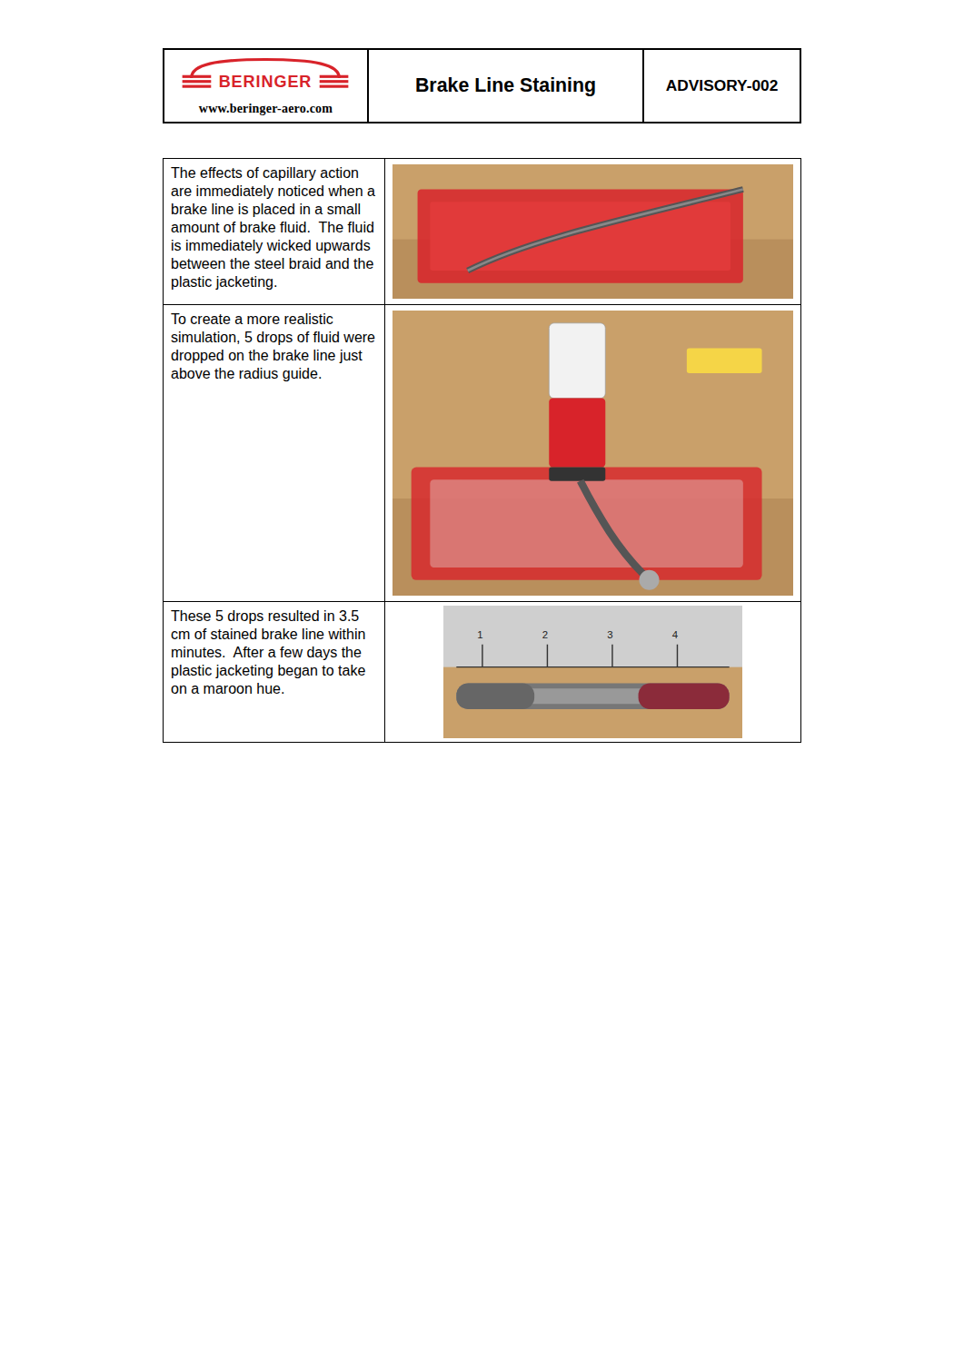| BERINGER www.beringer-aero.com | Brake Line Staining | ADVISORY-002 |
| The effects of capillary action are immediately noticed when a brake line is placed in a small amount of brake fluid. The fluid is immediately wicked upwards between the steel braid and the plastic jacketing. | |
| To create a more realistic simulation, 5 drops of fluid were dropped on the brake line just above the radius guide. | |
| These 5 drops resulted in 3.5 cm of stained brake line within minutes. After a few days the plastic jacketing began to take on a maroon hue. | |